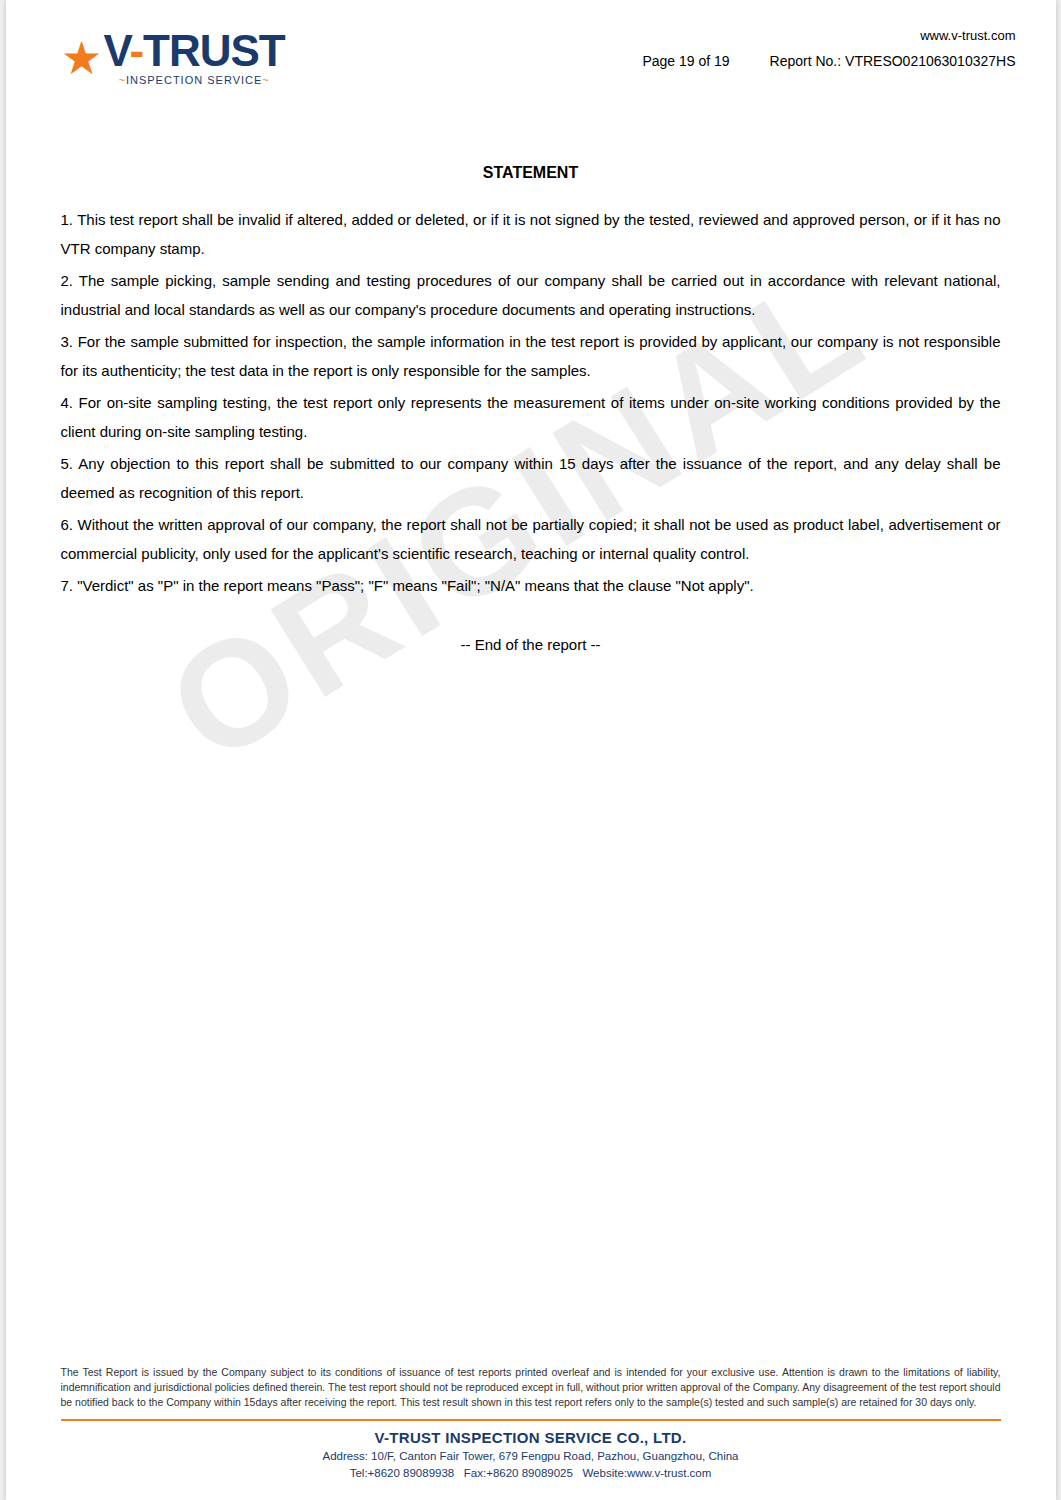ORIGINAL
★
V-TRUST
~INSPECTION SERVICE~
www.v-trust.com
Page 19 of 19 Report No.: VTRESO021063010327HS
STATEMENT
1. This test report shall be invalid if altered, added or deleted, or if it is not signed by the tested, reviewed and approved person, or if it has no VTR company stamp.
2. The sample picking, sample sending and testing procedures of our company shall be carried out in accordance with relevant national, industrial and local standards as well as our company's procedure documents and operating instructions.
3. For the sample submitted for inspection, the sample information in the test report is provided by applicant, our company is not responsible for its authenticity; the test data in the report is only responsible for the samples.
4. For on-site sampling testing, the test report only represents the measurement of items under on-site working conditions provided by the client during on-site sampling testing.
5. Any objection to this report shall be submitted to our company within 15 days after the issuance of the report, and any delay shall be deemed as recognition of this report.
6. Without the written approval of our company, the report shall not be partially copied; it shall not be used as product label, advertisement or commercial publicity, only used for the applicant’s scientific research, teaching or internal quality control.
7. "Verdict" as "P" in the report means "Pass"; "F" means "Fail"; "N/A" means that the clause "Not apply".
-- End of the report --
The Test Report is issued by the Company subject to its conditions of issuance of test reports printed overleaf and is intended for your exclusive use. Attention is drawn to the limitations of liability, indemnification and jurisdictional policies defined therein. The test report should not be reproduced except in full, without prior written approval of the Company. Any disagreement of the test report should be notified back to the Company within 15days after receiving the report. This test result shown in this test report refers only to the sample(s) tested and such sample(s) are retained for 30 days only.
V-TRUST INSPECTION SERVICE CO., LTD.
Address: 10/F, Canton Fair Tower, 679 Fengpu Road, Pazhou, Guangzhou, China
Tel:+8620 89089938 Fax:+8620 89089025 Website:www.v-trust.com